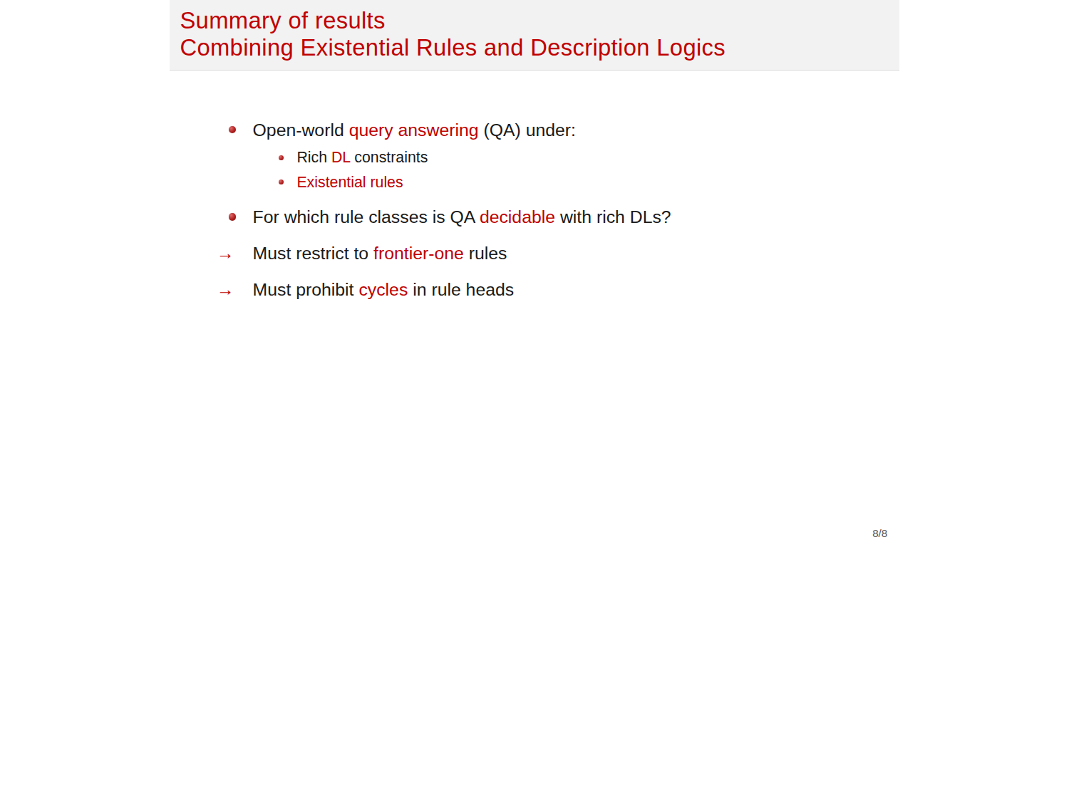Summary of resultsCombining Existential Rules and Description Logics
Open-world query answering (QA) under:
Rich DL constraints
Existential rules
For which rule classes is QA decidable with rich DLs?
Must restrict to frontier-one rules
Must prohibit cycles in rule heads
8/8